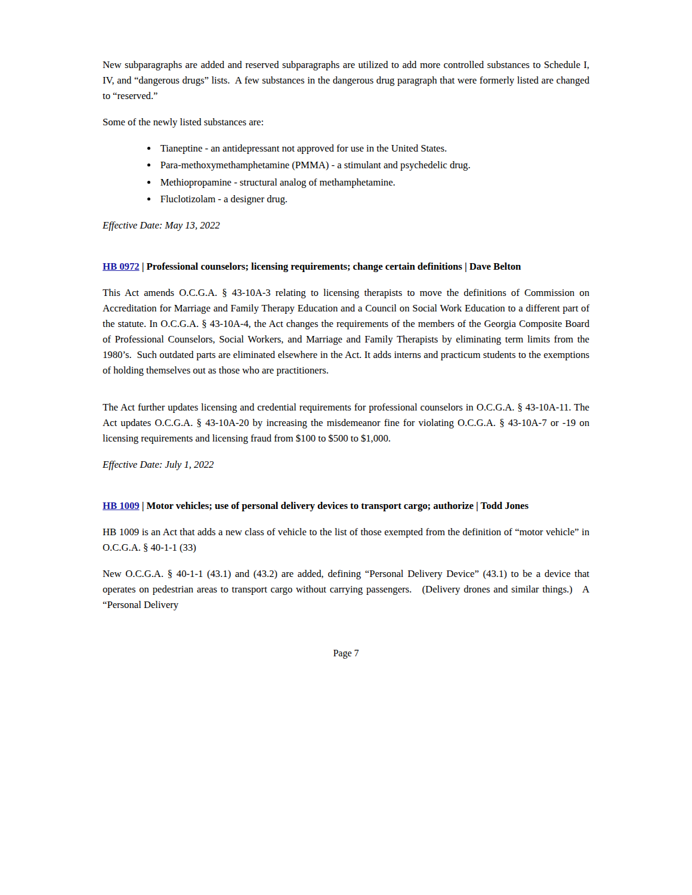New subparagraphs are added and reserved subparagraphs are utilized to add more controlled substances to Schedule I, IV, and “dangerous drugs” lists. A few substances in the dangerous drug paragraph that were formerly listed are changed to “reserved.”
Some of the newly listed substances are:
Tianeptine - an antidepressant not approved for use in the United States.
Para-methoxymethamphetamine (PMMA) - a stimulant and psychedelic drug.
Methiopropamine - structural analog of methamphetamine.
Fluclotizolam - a designer drug.
Effective Date: May 13, 2022
HB 0972 | Professional counselors; licensing requirements; change certain definitions | Dave Belton
This Act amends O.C.G.A. § 43-10A-3 relating to licensing therapists to move the definitions of Commission on Accreditation for Marriage and Family Therapy Education and a Council on Social Work Education to a different part of the statute. In O.C.G.A. § 43-10A-4, the Act changes the requirements of the members of the Georgia Composite Board of Professional Counselors, Social Workers, and Marriage and Family Therapists by eliminating term limits from the 1980’s. Such outdated parts are eliminated elsewhere in the Act. It adds interns and practicum students to the exemptions of holding themselves out as those who are practitioners.
The Act further updates licensing and credential requirements for professional counselors in O.C.G.A. § 43-10A-11. The Act updates O.C.G.A. § 43-10A-20 by increasing the misdemeanor fine for violating O.C.G.A. § 43-10A-7 or -19 on licensing requirements and licensing fraud from $100 to $500 to $1,000.
Effective Date: July 1, 2022
HB 1009 | Motor vehicles; use of personal delivery devices to transport cargo; authorize | Todd Jones
HB 1009 is an Act that adds a new class of vehicle to the list of those exempted from the definition of “motor vehicle” in O.C.G.A. § 40-1-1 (33)
New O.C.G.A. § 40-1-1 (43.1) and (43.2) are added, defining “Personal Delivery Device” (43.1) to be a device that operates on pedestrian areas to transport cargo without carrying passengers. (Delivery drones and similar things.) A “Personal Delivery
Page 7